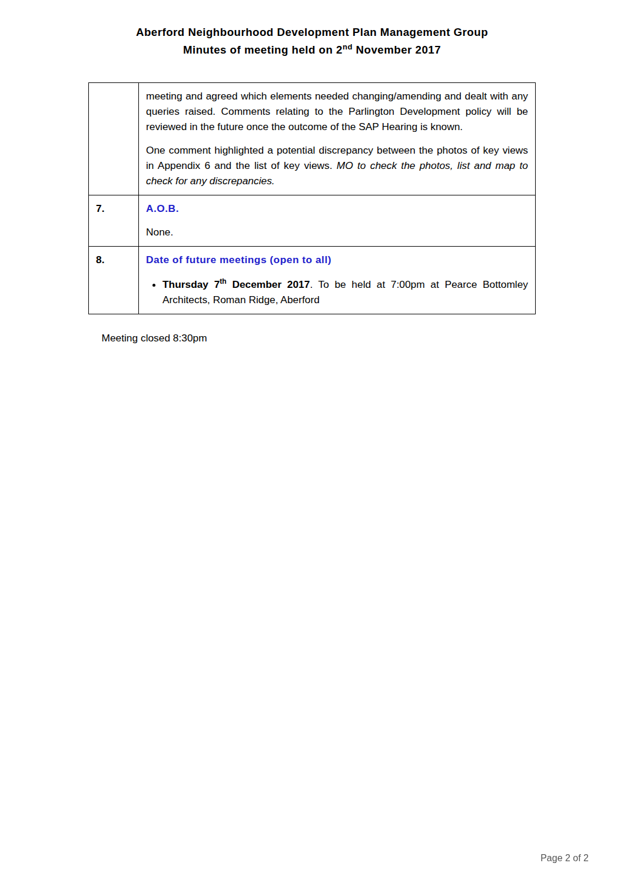Aberford Neighbourhood Development Plan Management Group
Minutes of meeting held on 2nd November 2017
| | meeting and agreed which elements needed changing/amending and dealt with any queries raised. Comments relating to the Parlington Development policy will be reviewed in the future once the outcome of the SAP Hearing is known. One comment highlighted a potential discrepancy between the photos of key views in Appendix 6 and the list of key views. MO to check the photos, list and map to check for any discrepancies. |
| 7. | A.O.B. None. |
| 8. | Date of future meetings (open to all) Thursday 7 th December 2017 . To be held at 7:00pm at Pearce Bottomley Architects, Roman Ridge, Aberford |
Meeting closed 8:30pm
Page 2 of 2